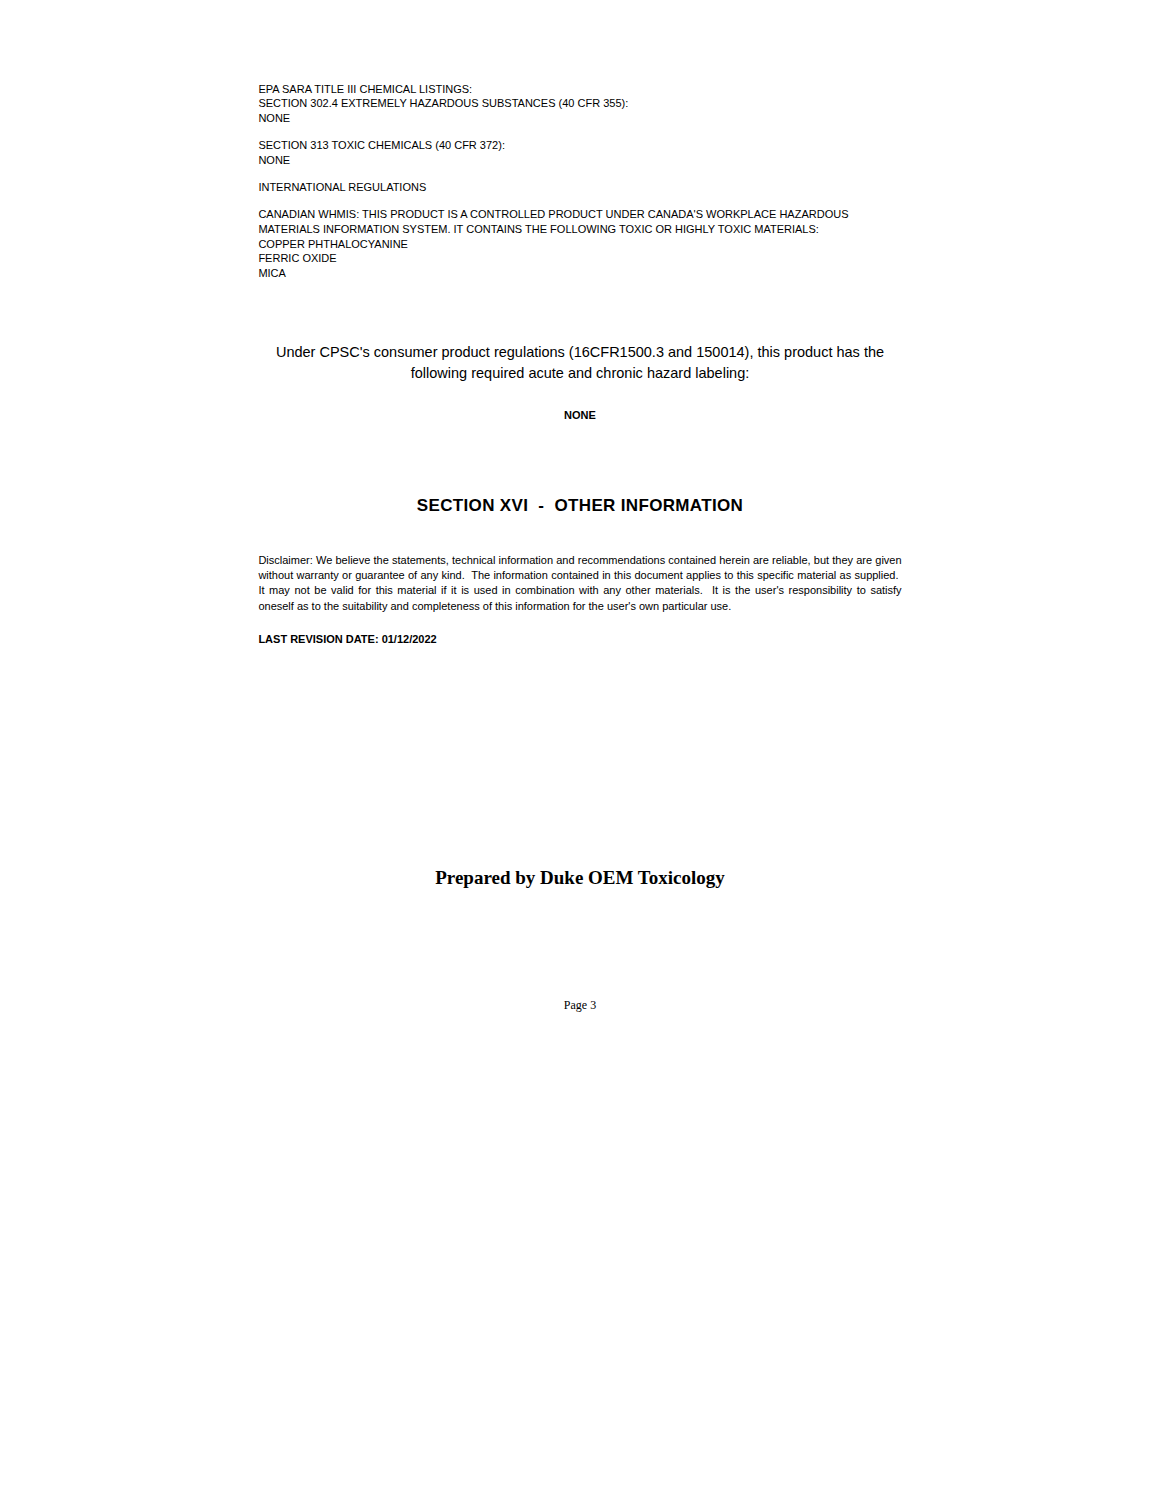EPA SARA TITLE III CHEMICAL LISTINGS:
SECTION 302.4 EXTREMELY HAZARDOUS SUBSTANCES (40 CFR 355):
NONE
SECTION 313 TOXIC CHEMICALS (40 CFR 372):
NONE
INTERNATIONAL REGULATIONS
CANADIAN WHMIS: THIS PRODUCT IS A CONTROLLED PRODUCT UNDER CANADA'S WORKPLACE HAZARDOUS MATERIALS INFORMATION SYSTEM. IT CONTAINS THE FOLLOWING TOXIC OR HIGHLY TOXIC MATERIALS:
COPPER PHTHALOCYANINE
FERRIC OXIDE
MICA
Under CPSC's consumer product regulations (16CFR1500.3 and 150014), this product has the following required acute and chronic hazard labeling:
NONE
SECTION XVI - OTHER INFORMATION
Disclaimer: We believe the statements, technical information and recommendations contained herein are reliable, but they are given without warranty or guarantee of any kind. The information contained in this document applies to this specific material as supplied. It may not be valid for this material if it is used in combination with any other materials. It is the user's responsibility to satisfy oneself as to the suitability and completeness of this information for the user's own particular use.
LAST REVISION DATE: 01/12/2022
Prepared by Duke OEM Toxicology
Page 3